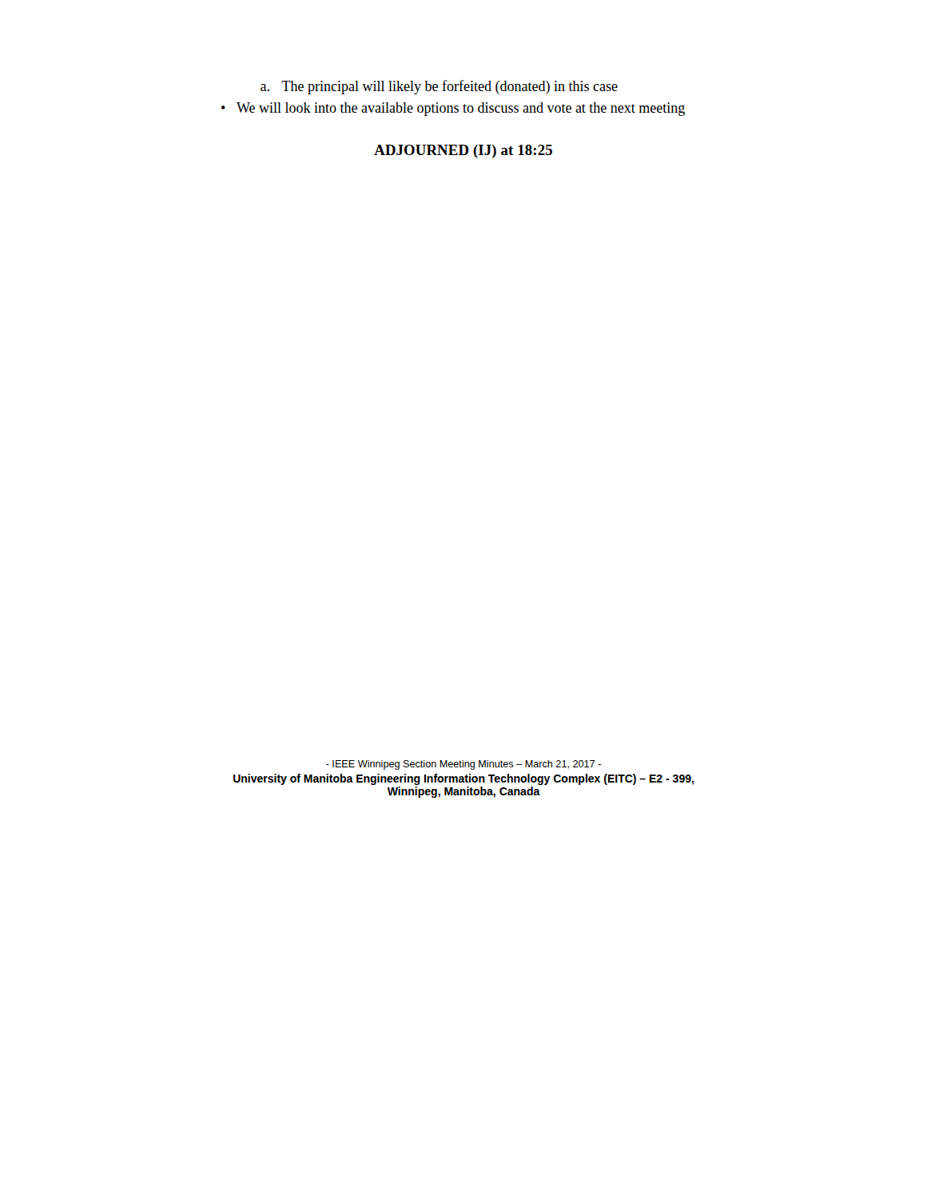The principal will likely be forfeited (donated) in this case
We will look into the available options to discuss and vote at the next meeting
ADJOURNED (IJ) at 18:25
- IEEE Winnipeg Section Meeting Minutes – March 21, 2017 -
University of Manitoba Engineering Information Technology Complex (EITC) – E2 - 399, Winnipeg, Manitoba, Canada